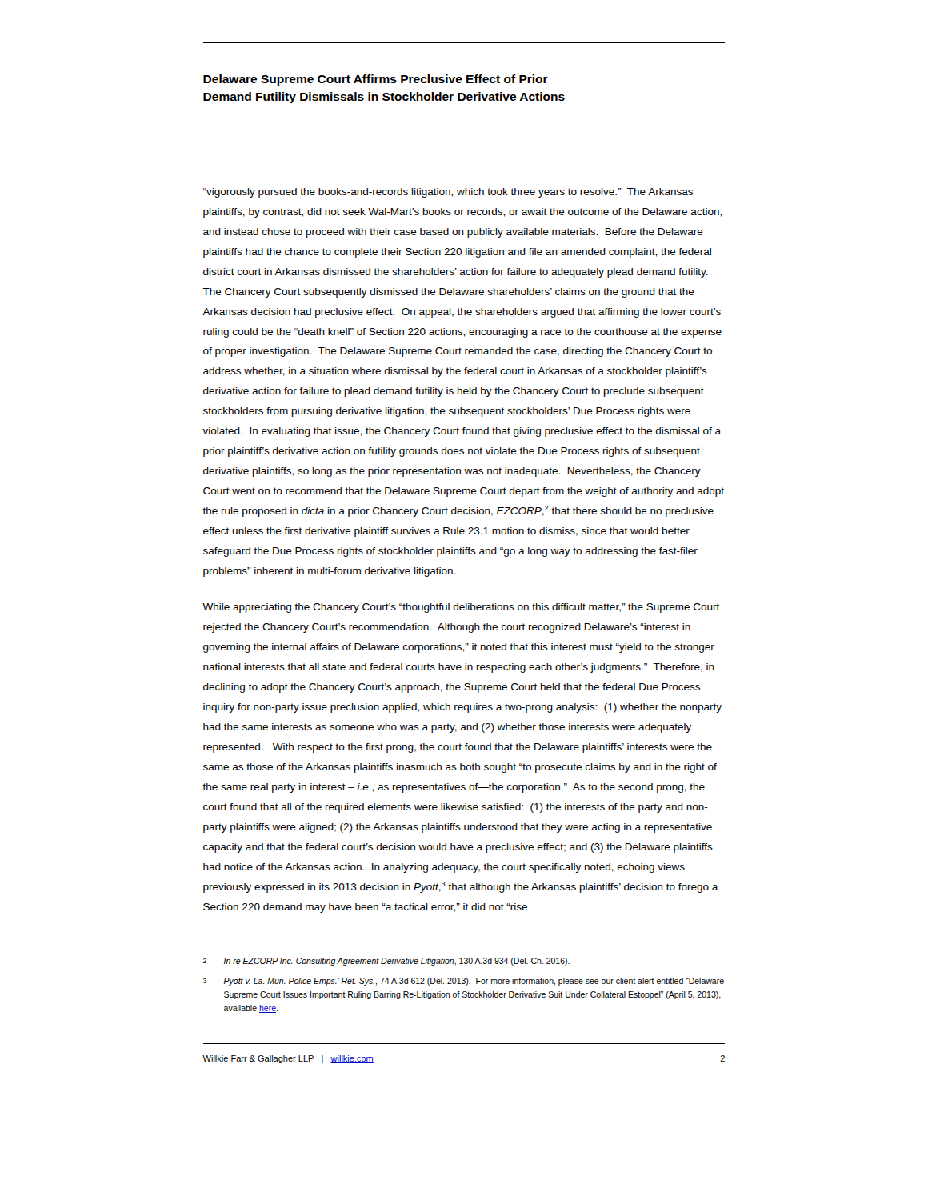Delaware Supreme Court Affirms Preclusive Effect of Prior
Demand Futility Dismissals in Stockholder Derivative Actions
“vigorously pursued the books-and-records litigation, which took three years to resolve.” The Arkansas plaintiffs, by contrast, did not seek Wal-Mart’s books or records, or await the outcome of the Delaware action, and instead chose to proceed with their case based on publicly available materials. Before the Delaware plaintiffs had the chance to complete their Section 220 litigation and file an amended complaint, the federal district court in Arkansas dismissed the shareholders’ action for failure to adequately plead demand futility. The Chancery Court subsequently dismissed the Delaware shareholders’ claims on the ground that the Arkansas decision had preclusive effect. On appeal, the shareholders argued that affirming the lower court’s ruling could be the “death knell” of Section 220 actions, encouraging a race to the courthouse at the expense of proper investigation. The Delaware Supreme Court remanded the case, directing the Chancery Court to address whether, in a situation where dismissal by the federal court in Arkansas of a stockholder plaintiff’s derivative action for failure to plead demand futility is held by the Chancery Court to preclude subsequent stockholders from pursuing derivative litigation, the subsequent stockholders’ Due Process rights were violated. In evaluating that issue, the Chancery Court found that giving preclusive effect to the dismissal of a prior plaintiff’s derivative action on futility grounds does not violate the Due Process rights of subsequent derivative plaintiffs, so long as the prior representation was not inadequate. Nevertheless, the Chancery Court went on to recommend that the Delaware Supreme Court depart from the weight of authority and adopt the rule proposed in dicta in a prior Chancery Court decision, EZCORP,2 that there should be no preclusive effect unless the first derivative plaintiff survives a Rule 23.1 motion to dismiss, since that would better safeguard the Due Process rights of stockholder plaintiffs and “go a long way to addressing the fast-filer problems” inherent in multi-forum derivative litigation.
While appreciating the Chancery Court’s “thoughtful deliberations on this difficult matter,” the Supreme Court rejected the Chancery Court’s recommendation. Although the court recognized Delaware’s “interest in governing the internal affairs of Delaware corporations,” it noted that this interest must “yield to the stronger national interests that all state and federal courts have in respecting each other’s judgments.” Therefore, in declining to adopt the Chancery Court’s approach, the Supreme Court held that the federal Due Process inquiry for non-party issue preclusion applied, which requires a two-prong analysis: (1) whether the nonparty had the same interests as someone who was a party, and (2) whether those interests were adequately represented. With respect to the first prong, the court found that the Delaware plaintiffs’ interests were the same as those of the Arkansas plaintiffs inasmuch as both sought “to prosecute claims by and in the right of the same real party in interest – i.e., as representatives of—the corporation.” As to the second prong, the court found that all of the required elements were likewise satisfied: (1) the interests of the party and non-party plaintiffs were aligned; (2) the Arkansas plaintiffs understood that they were acting in a representative capacity and that the federal court’s decision would have a preclusive effect; and (3) the Delaware plaintiffs had notice of the Arkansas action. In analyzing adequacy, the court specifically noted, echoing views previously expressed in its 2013 decision in Pyott,3 that although the Arkansas plaintiffs’ decision to forego a Section 220 demand may have been “a tactical error,” it did not “rise
2
In re EZCORP Inc. Consulting Agreement Derivative Litigation, 130 A.3d 934 (Del. Ch. 2016).
3
Pyott v. La. Mun. Police Emps.’ Ret. Sys., 74 A.3d 612 (Del. 2013). For more information, please see our client alert entitled “Delaware Supreme Court Issues Important Ruling Barring Re-Litigation of Stockholder Derivative Suit Under Collateral Estoppel” (April 5, 2013), available here.
Willkie Farr & Gallagher LLP | willkie.com
2